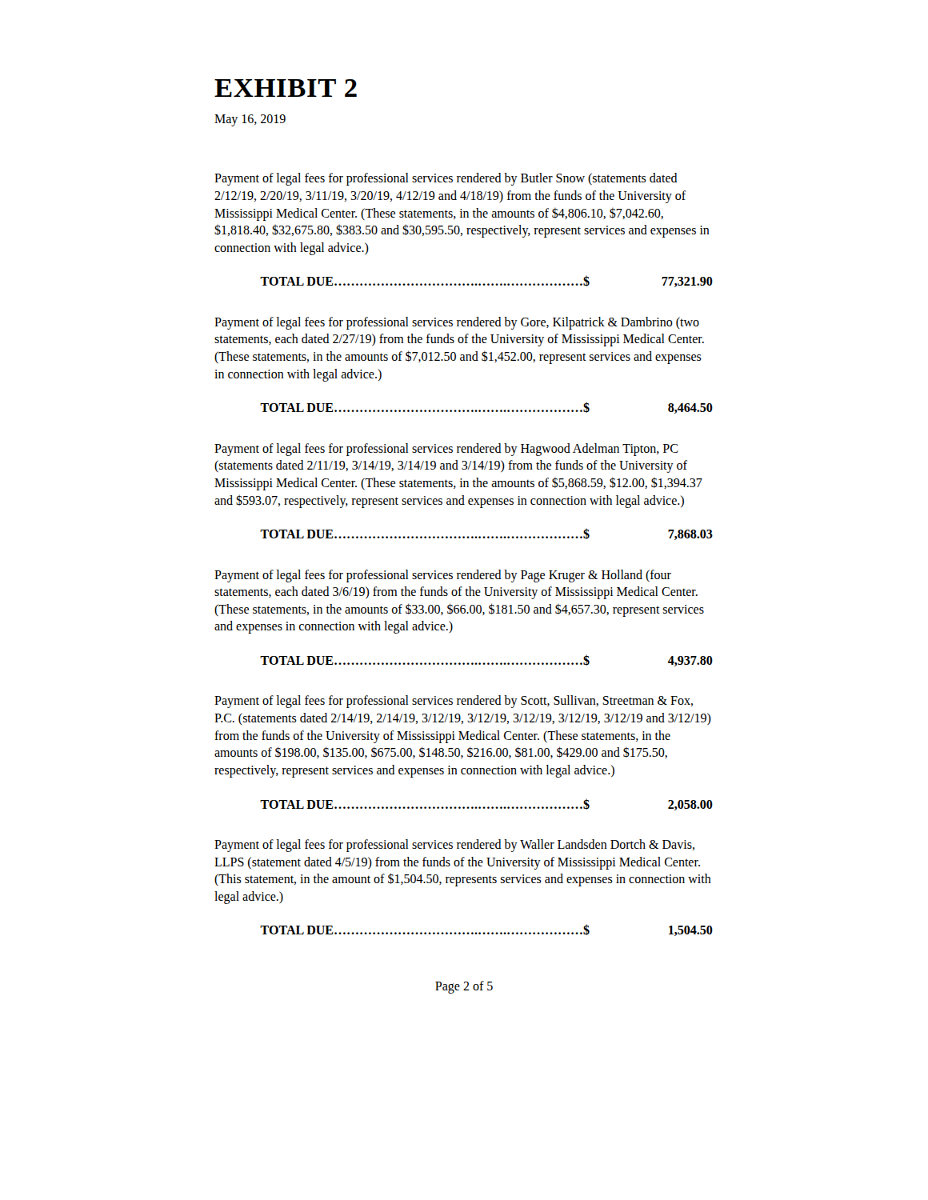EXHIBIT 2
May 16, 2019
Payment of legal fees for professional services rendered by Butler Snow (statements dated 2/12/19, 2/20/19, 3/11/19, 3/20/19, 4/12/19 and 4/18/19) from the funds of the University of Mississippi Medical Center. (These statements, in the amounts of $4,806.10, $7,042.60, $1,818.40, $32,675.80, $383.50 and $30,595.50, respectively, represent services and expenses in connection with legal advice.)
TOTAL DUE…………………………….…….………………$77,321.90
Payment of legal fees for professional services rendered by Gore, Kilpatrick & Dambrino (two statements, each dated 2/27/19) from the funds of the University of Mississippi Medical Center. (These statements, in the amounts of $7,012.50 and $1,452.00, represent services and expenses in connection with legal advice.)
TOTAL DUE…………………………….…….………………$8,464.50
Payment of legal fees for professional services rendered by Hagwood Adelman Tipton, PC (statements dated 2/11/19, 3/14/19, 3/14/19 and 3/14/19) from the funds of the University of Mississippi Medical Center. (These statements, in the amounts of $5,868.59, $12.00, $1,394.37 and $593.07, respectively, represent services and expenses in connection with legal advice.)
TOTAL DUE…………………………….…….………………$7,868.03
Payment of legal fees for professional services rendered by Page Kruger & Holland (four statements, each dated 3/6/19) from the funds of the University of Mississippi Medical Center. (These statements, in the amounts of $33.00, $66.00, $181.50 and $4,657.30, represent services and expenses in connection with legal advice.)
TOTAL DUE…………………………….…….………………$4,937.80
Payment of legal fees for professional services rendered by Scott, Sullivan, Streetman & Fox, P.C. (statements dated 2/14/19, 2/14/19, 3/12/19, 3/12/19, 3/12/19, 3/12/19, 3/12/19 and 3/12/19) from the funds of the University of Mississippi Medical Center. (These statements, in the amounts of $198.00, $135.00, $675.00, $148.50, $216.00, $81.00, $429.00 and $175.50, respectively, represent services and expenses in connection with legal advice.)
TOTAL DUE…………………………….…….………………$2,058.00
Payment of legal fees for professional services rendered by Waller Landsden Dortch & Davis, LLPS (statement dated 4/5/19) from the funds of the University of Mississippi Medical Center. (This statement, in the amount of $1,504.50, represents services and expenses in connection with legal advice.)
TOTAL DUE…………………………….…….………………$1,504.50
Page 2 of 5